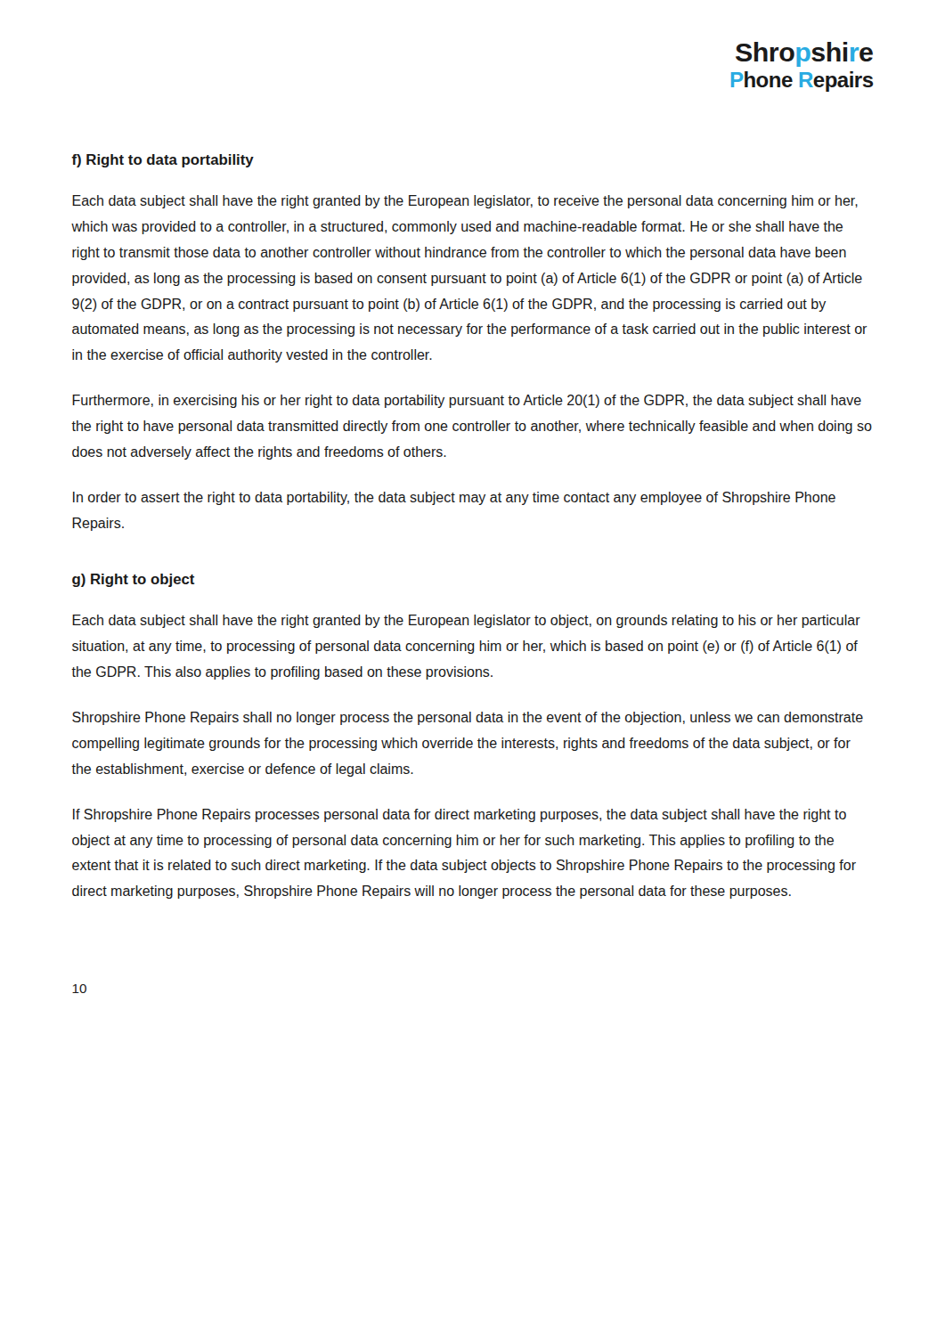Shropshire
Phone Repairs
f) Right to data portability
Each data subject shall have the right granted by the European legislator, to receive the personal data concerning him or her, which was provided to a controller, in a structured, commonly used and machine-readable format. He or she shall have the right to transmit those data to another controller without hindrance from the controller to which the personal data have been provided, as long as the processing is based on consent pursuant to point (a) of Article 6(1) of the GDPR or point (a) of Article 9(2) of the GDPR, or on a contract pursuant to point (b) of Article 6(1) of the GDPR, and the processing is carried out by automated means, as long as the processing is not necessary for the performance of a task carried out in the public interest or in the exercise of official authority vested in the controller.
Furthermore, in exercising his or her right to data portability pursuant to Article 20(1) of the GDPR, the data subject shall have the right to have personal data transmitted directly from one controller to another, where technically feasible and when doing so does not adversely affect the rights and freedoms of others.
In order to assert the right to data portability, the data subject may at any time contact any employee of Shropshire Phone Repairs.
g) Right to object
Each data subject shall have the right granted by the European legislator to object, on grounds relating to his or her particular situation, at any time, to processing of personal data concerning him or her, which is based on point (e) or (f) of Article 6(1) of the GDPR. This also applies to profiling based on these provisions.
Shropshire Phone Repairs shall no longer process the personal data in the event of the objection, unless we can demonstrate compelling legitimate grounds for the processing which override the interests, rights and freedoms of the data subject, or for the establishment, exercise or defence of legal claims.
If Shropshire Phone Repairs processes personal data for direct marketing purposes, the data subject shall have the right to object at any time to processing of personal data concerning him or her for such marketing. This applies to profiling to the extent that it is related to such direct marketing. If the data subject objects to Shropshire Phone Repairs to the processing for direct marketing purposes, Shropshire Phone Repairs will no longer process the personal data for these purposes.
10